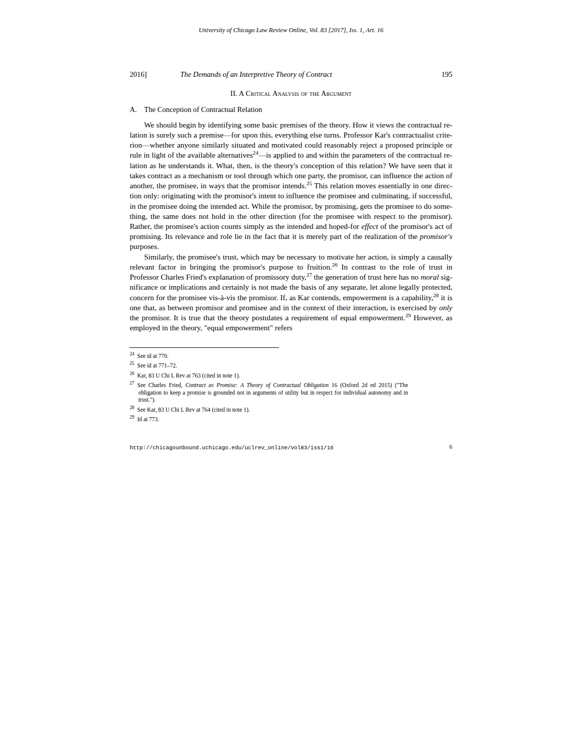University of Chicago Law Review Online, Vol. 83 [2017], Iss. 1, Art. 16
2016] The Demands of an Interpretive Theory of Contract 195
II. A Critical Analysis of the Argument
A. The Conception of Contractual Relation
We should begin by identifying some basic premises of the theory. How it views the contractual relation is surely such a premise—for upon this, everything else turns. Professor Kar's contractualist criterion—whether anyone similarly situated and motivated could reasonably reject a proposed principle or rule in light of the available alternatives24—is applied to and within the parameters of the contractual relation as he understands it. What, then, is the theory's conception of this relation? We have seen that it takes contract as a mechanism or tool through which one party, the promisor, can influence the action of another, the promisee, in ways that the promisor intends.25 This relation moves essentially in one direction only: originating with the promisor's intent to influence the promisee and culminating, if successful, in the promisee doing the intended act. While the promisor, by promising, gets the promisee to do something, the same does not hold in the other direction (for the promisee with respect to the promisor). Rather, the promisee's action counts simply as the intended and hoped-for effect of the promisor's act of promising. Its relevance and role lie in the fact that it is merely part of the realization of the promisor's purposes.
Similarly, the promisee's trust, which may be necessary to motivate her action, is simply a causally relevant factor in bringing the promisor's purpose to fruition.26 In contrast to the role of trust in Professor Charles Fried's explanation of promissory duty,27 the generation of trust here has no moral significance or implications and certainly is not made the basis of any separate, let alone legally protected, concern for the promisee vis-à-vis the promisor. If, as Kar contends, empowerment is a capability,28 it is one that, as between promisor and promisee and in the context of their interaction, is exercised by only the promisor. It is true that the theory postulates a requirement of equal empowerment.29 However, as employed in the theory, "equal empowerment" refers
24 See id at 770.
25 See id at 771–72.
26 Kar, 83 U Chi L Rev at 763 (cited in note 1).
27 See Charles Fried, Contract as Promise: A Theory of Contractual Obligation 16 (Oxford 2d ed 2015) ("The obligation to keep a promise is grounded not in arguments of utility but in respect for individual autonomy and in trust.").
28 See Kar, 83 U Chi L Rev at 764 (cited in note 1).
29 Id at 773.
http://chicagounbound.uchicago.edu/uclrev_online/vol83/iss1/16 6